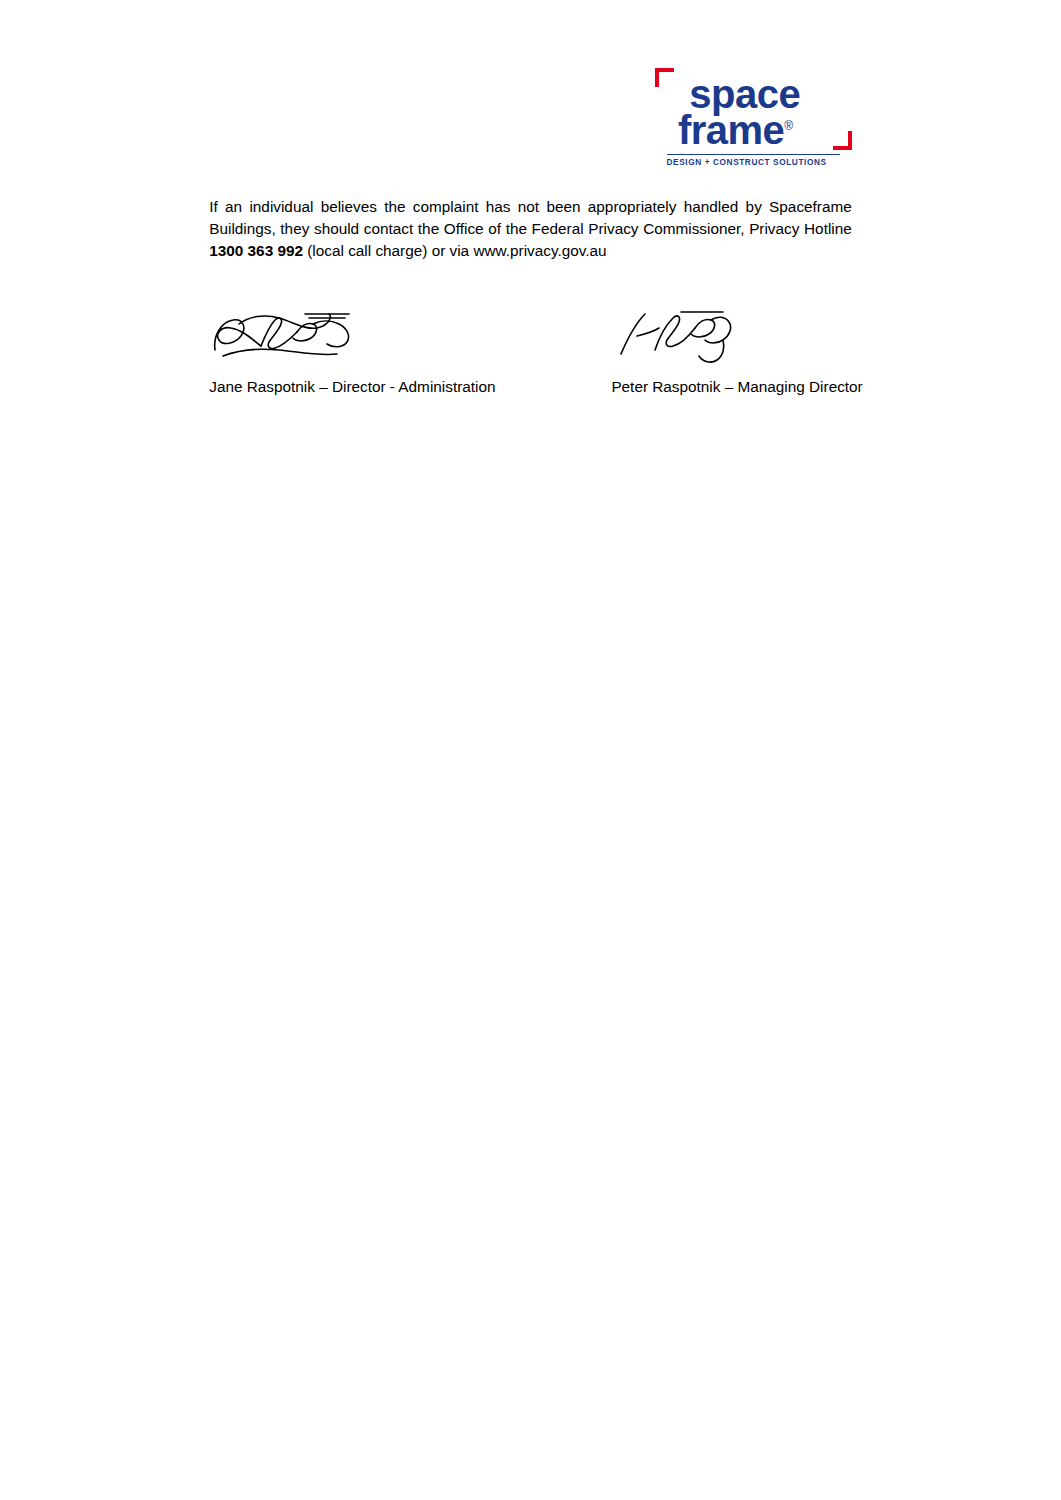space frame®
Design + Construct Solutions
If an individual believes the complaint has not been appropriately handled by Spaceframe Buildings, they should contact the Office of the Federal Privacy Commissioner, Privacy Hotline 1300 363 992 (local call charge) or via www.privacy.gov.au
Jane Raspotnik – Director - Administration
Peter Raspotnik – Managing Director